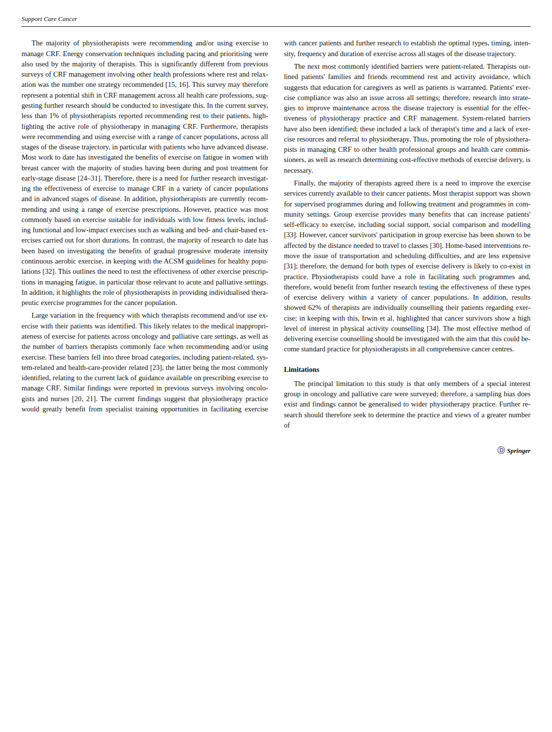Support Care Cancer
The majority of physiotherapists were recommending and/or using exercise to manage CRF. Energy conservation techniques including pacing and prioritising were also used by the majority of therapists. This is significantly different from previous surveys of CRF management involving other health professions where rest and relaxation was the number one strategy recommended [15, 16]. This survey may therefore represent a potential shift in CRF management across all health care professions, suggesting further research should be conducted to investigate this. In the current survey, less than 1% of physiotherapists reported recommending rest to their patients, highlighting the active role of physiotherapy in managing CRF. Furthermore, therapists were recommending and using exercise with a range of cancer populations, across all stages of the disease trajectory, in particular with patients who have advanced disease. Most work to date has investigated the benefits of exercise on fatigue in women with breast cancer with the majority of studies having been during and post treatment for early-stage disease [24–31]. Therefore, there is a need for further research investigating the effectiveness of exercise to manage CRF in a variety of cancer populations and in advanced stages of disease. In addition, physiotherapists are currently recommending and using a range of exercise prescriptions. However, practice was most commonly based on exercise suitable for individuals with low fitness levels, including functional and low-impact exercises such as walking and bed- and chair-based exercises carried out for short durations. In contrast, the majority of research to date has been based on investigating the benefits of gradual progressive moderate intensity continuous aerobic exercise, in keeping with the ACSM guidelines for healthy populations [32]. This outlines the need to test the effectiveness of other exercise prescriptions in managing fatigue, in particular those relevant to acute and palliative settings. In addition, it highlights the role of physiotherapists in providing individualised therapeutic exercise programmes for the cancer population.
Large variation in the frequency with which therapists recommend and/or use exercise with their patients was identified. This likely relates to the medical inappropriateness of exercise for patients across oncology and palliative care settings, as well as the number of barriers therapists commonly face when recommending and/or using exercise. These barriers fell into three broad categories, including patient-related, system-related and health-care-provider related [23], the latter being the most commonly identified, relating to the current lack of guidance available on prescribing exercise to manage CRF. Similar findings were reported in previous surveys involving oncologists and nurses [20, 21]. The current findings suggest that physiotherapy practice would greatly benefit from specialist training opportunities in facilitating exercise with cancer patients and further research to establish the optimal types, timing, intensity, frequency and duration of exercise across all stages of the disease trajectory.
The next most commonly identified barriers were patient-related. Therapists outlined patients' families and friends recommend rest and activity avoidance, which suggests that education for caregivers as well as patients is warranted. Patients' exercise compliance was also an issue across all settings; therefore, research into strategies to improve maintenance across the disease trajectory is essential for the effectiveness of physiotherapy practice and CRF management. System-related barriers have also been identified; these included a lack of therapist's time and a lack of exercise resources and referral to physiotherapy. Thus, promoting the role of physiotherapists in managing CRF to other health professional groups and health care commissioners, as well as research determining cost-effective methods of exercise delivery, is necessary.
Finally, the majority of therapists agreed there is a need to improve the exercise services currently available to their cancer patients. Most therapist support was shown for supervised programmes during and following treatment and programmes in community settings. Group exercise provides many benefits that can increase patients' self-efficacy to exercise, including social support, social comparison and modelling [33]. However, cancer survivors' participation in group exercise has been shown to be affected by the distance needed to travel to classes [30]. Home-based interventions remove the issue of transportation and scheduling difficulties, and are less expensive [31]; therefore, the demand for both types of exercise delivery is likely to co-exist in practice. Physiotherapists could have a role in facilitating such programmes and, therefore, would benefit from further research testing the effectiveness of these types of exercise delivery within a variety of cancer populations. In addition, results showed 62% of therapists are individually counselling their patients regarding exercise; in keeping with this, Irwin et al. highlighted that cancer survivors show a high level of interest in physical activity counselling [34]. The most effective method of delivering exercise counselling should be investigated with the aim that this could become standard practice for physiotherapists in all comprehensive cancer centres.
Limitations
The principal limitation to this study is that only members of a special interest group in oncology and palliative care were surveyed; therefore, a sampling bias does exist and findings cannot be generalised to wider physiotherapy practice. Further research should therefore seek to determine the practice and views of a greater number of
ⒹSpringer